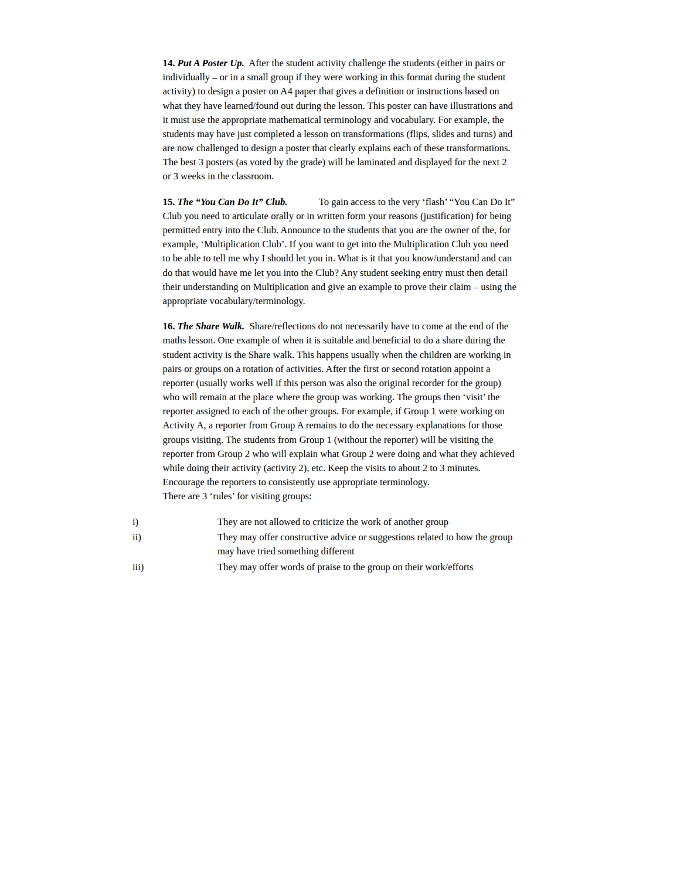14. Put A Poster Up. After the student activity challenge the students (either in pairs or individually – or in a small group if they were working in this format during the student activity) to design a poster on A4 paper that gives a definition or instructions based on what they have learned/found out during the lesson. This poster can have illustrations and it must use the appropriate mathematical terminology and vocabulary. For example, the students may have just completed a lesson on transformations (flips, slides and turns) and are now challenged to design a poster that clearly explains each of these transformations. The best 3 posters (as voted by the grade) will be laminated and displayed for the next 2 or 3 weeks in the classroom.
15. The “You Can Do It” Club. To gain access to the very ‘flash’ “You Can Do It” Club you need to articulate orally or in written form your reasons (justification) for being permitted entry into the Club. Announce to the students that you are the owner of the, for example, ‘Multiplication Club’. If you want to get into the Multiplication Club you need to be able to tell me why I should let you in. What is it that you know/understand and can do that would have me let you into the Club? Any student seeking entry must then detail their understanding on Multiplication and give an example to prove their claim – using the appropriate vocabulary/terminology.
16. The Share Walk. Share/reflections do not necessarily have to come at the end of the maths lesson. One example of when it is suitable and beneficial to do a share during the student activity is the Share walk. This happens usually when the children are working in pairs or groups on a rotation of activities. After the first or second rotation appoint a reporter (usually works well if this person was also the original recorder for the group) who will remain at the place where the group was working. The groups then ‘visit’ the reporter assigned to each of the other groups. For example, if Group 1 were working on Activity A, a reporter from Group A remains to do the necessary explanations for those groups visiting. The students from Group 1 (without the reporter) will be visiting the reporter from Group 2 who will explain what Group 2 were doing and what they achieved while doing their activity (activity 2), etc. Keep the visits to about 2 to 3 minutes. Encourage the reporters to consistently use appropriate terminology.
There are 3 ‘rules’ for visiting groups:
i) They are not allowed to criticize the work of another group
ii) They may offer constructive advice or suggestions related to how the group may have tried something different
iii) They may offer words of praise to the group on their work/efforts